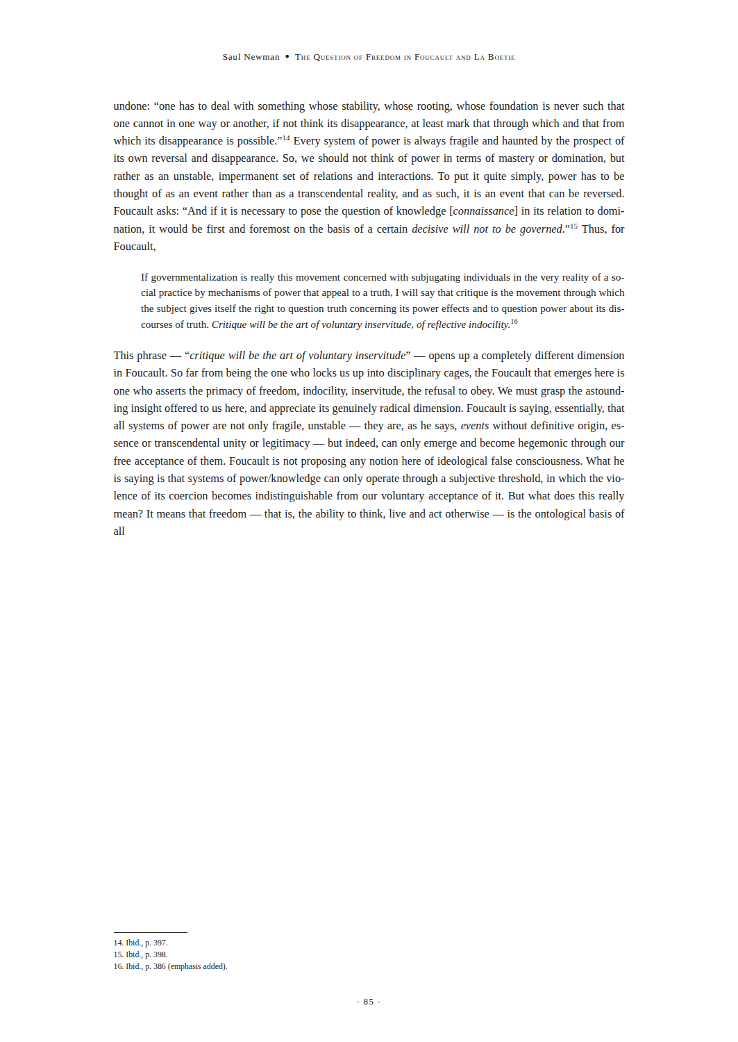Saul Newman●The Question of Freedom in Foucault and La Boetie
undone: “one has to deal with something whose stability, whose rooting, whose foundation is never such that one cannot in one way or another, if not think its disappearance, at least mark that through which and that from which its disappearance is possible.”14 Every system of power is always fragile and haunted by the prospect of its own reversal and disappearance. So, we should not think of power in terms of mastery or domination, but rather as an unstable, impermanent set of relations and interactions. To put it quite simply, power has to be thought of as an event rather than as a transcendental reality, and as such, it is an event that can be reversed. Foucault asks: “And if it is necessary to pose the question of knowledge [connaissance] in its relation to domination, it would be first and foremost on the basis of a certain decisive will not to be governed.”15 Thus, for Foucault,
If governmentalization is really this movement concerned with subjugating individuals in the very reality of a social practice by mechanisms of power that appeal to a truth, I will say that critique is the movement through which the subject gives itself the right to question truth concerning its power effects and to question power about its discourses of truth. Critique will be the art of voluntary inservitude, of reflective indocility.16
This phrase — “critique will be the art of voluntary inservitude” — opens up a completely different dimension in Foucault. So far from being the one who locks us up into disciplinary cages, the Foucault that emerges here is one who asserts the primacy of freedom, indocility, inservitude, the refusal to obey. We must grasp the astounding insight offered to us here, and appreciate its genuinely radical dimension. Foucault is saying, essentially, that all systems of power are not only fragile, unstable — they are, as he says, events without definitive origin, essence or transcendental unity or legitimacy — but indeed, can only emerge and become hegemonic through our free acceptance of them. Foucault is not proposing any notion here of ideological false consciousness. What he is saying is that systems of power/knowledge can only operate through a subjective threshold, in which the violence of its coercion becomes indistinguishable from our voluntary acceptance of it. But what does this really mean? It means that freedom — that is, the ability to think, live and act otherwise — is the ontological basis of all
14. Ibid., p. 397.
15. Ibid., p. 398.
16. Ibid., p. 386 (emphasis added).
· 85 ·